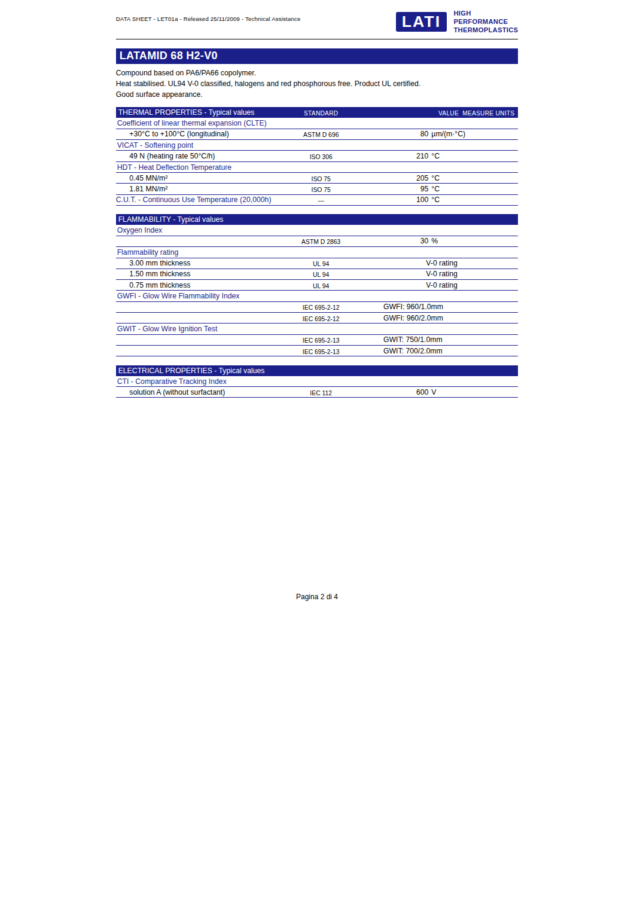DATA SHEET - LET01a - Released 25/11/2009 - Technical Assistance
LATI
HIGH
PERFORMANCE
THERMOPLASTICS
LATAMID 68 H2-V0
Compound based on PA6/PA66 copolymer.
Heat stabilised. UL94 V-0 classified, halogens and red phosphorous free. Product UL certified.
Good surface appearance.
| THERMAL PROPERTIES - Typical values | STANDARD | VALUE MEASURE UNITS |
| Coefficient of linear thermal expansion (CLTE) |
| +30°C to +100°C (longitudinal) | ASTM D 696 | 80 | µm/(m·°C) |
| VICAT - Softening point |
| 49 N (heating rate 50°C/h) | ISO 306 | 210 | °C |
| HDT - Heat Deflection Temperature |
| 0.45 MN/m² | ISO 75 | 205 | °C |
| 1.81 MN/m² | ISO 75 | 95 | °C |
| C.U.T. - Continuous Use Temperature (20,000h) | --- | 100 | °C |
| FLAMMABILITY - Typical values |
| Oxygen Index |
| | ASTM D 2863 | 30 | % |
| Flammability rating |
| 3.00 mm thickness | UL 94 | V-0 rating |
| 1.50 mm thickness | UL 94 | V-0 rating |
| 0.75 mm thickness | UL 94 | V-0 rating |
| GWFI - Glow Wire Flammability Index |
| | IEC 695-2-12 | GWFI: 960/1.0mm |
| | IEC 695-2-12 | GWFI: 960/2.0mm |
| GWIT - Glow Wire Ignition Test |
| | IEC 695-2-13 | GWIT: 750/1.0mm |
| | IEC 695-2-13 | GWIT: 700/2.0mm |
| ELECTRICAL PROPERTIES - Typical values |
| CTI - Comparative Tracking Index |
| solution A (without surfactant) | IEC 112 | 600 | V |
Pagina 2 di 4